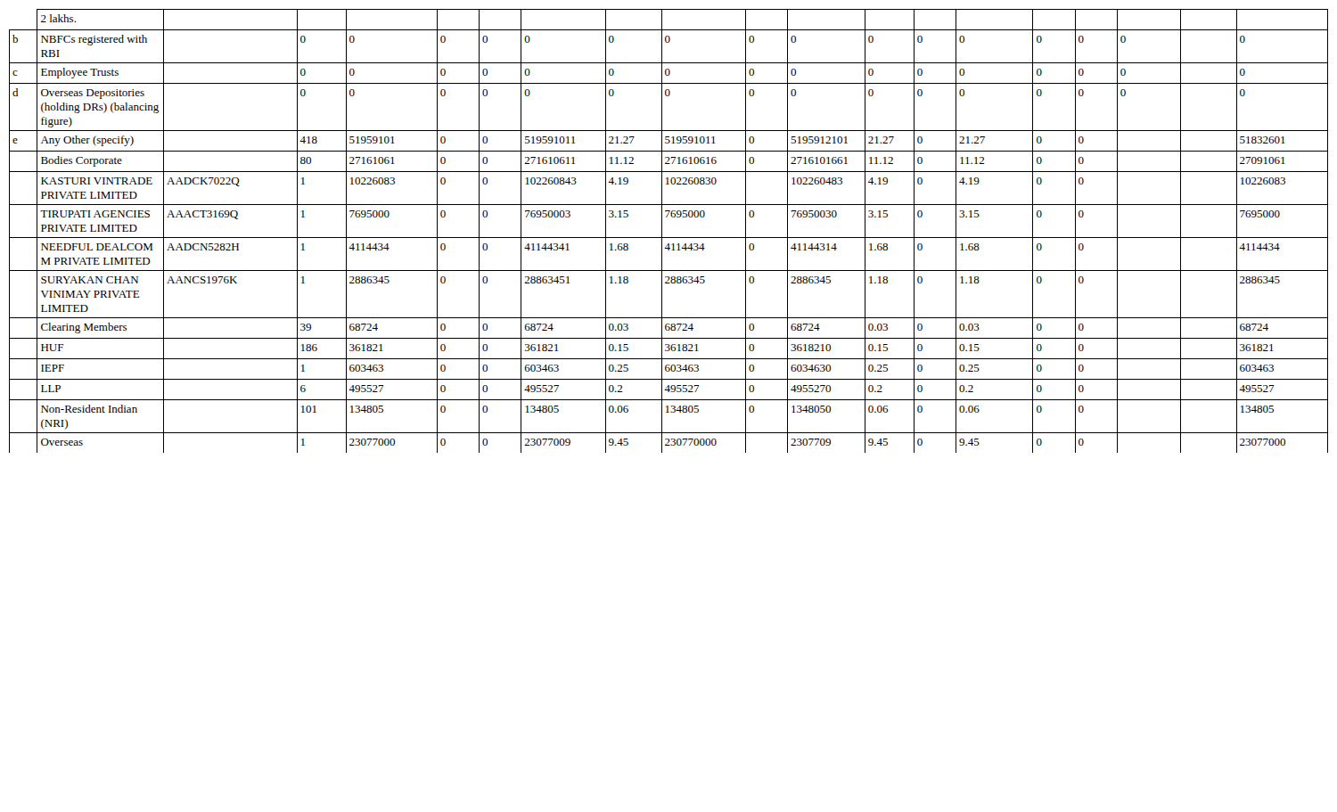| | 2 lakhs. | | | | | | | | | | | | | | | | | | |
| b | NBFCs registered with RBI | | 0 | 0 | 0 | 0 | 0 | 0 | 0 | 0 | 0 | 0 | 0 | 0 | 0 | 0 | 0 | | 0 |
| c | Employee Trusts | | 0 | 0 | 0 | 0 | 0 | 0 | 0 | 0 | 0 | 0 | 0 | 0 | 0 | 0 | 0 | | 0 |
| d | Overseas Depositories (holding DRs) (balancing figure) | | 0 | 0 | 0 | 0 | 0 | 0 | 0 | 0 | 0 | 0 | 0 | 0 | 0 | 0 | 0 | | 0 |
| e | Any Other (specify) | | 418 | 51959101 | 0 | 0 | 519591011 | 21.27 | 519591011 | 0 | 5195912101 | 21.27 | 0 | 21.27 | 0 | 0 | | | 51832601 |
| | Bodies Corporate | | 80 | 27161061 | 0 | 0 | 271610611 | 11.12 | 271610616 | 0 | 2716101661 | 11.12 | 0 | 11.12 | 0 | 0 | | | 27091061 |
| | KASTURI VINTRADE PRIVATE LIMITED | AADCK7022Q | 1 | 10226083 | 0 | 0 | 102260843 | 4.19 | 102260830 | | 102260483 | 4.19 | 0 | 4.19 | 0 | 0 | | | 10226083 |
| | TIRUPATI AGENCIES PRIVATE LIMITED | AAACT3169Q | 1 | 7695000 | 0 | 0 | 76950003 | 3.15 | 7695000 | 0 | 76950030 | 3.15 | 0 | 3.15 | 0 | 0 | | | 7695000 |
| | NEEDFUL DEALCOM M PRIVATE LIMITED | AADCN5282H | 1 | 4114434 | 0 | 0 | 41144341 | 1.68 | 4114434 | 0 | 41144314 | 1.68 | 0 | 1.68 | 0 | 0 | | | 4114434 |
| | SURYAKAN CHAN VINIMAY PRIVATE LIMITED | AANCS1976K | 1 | 2886345 | 0 | 0 | 28863451 | 1.18 | 2886345 | 0 | 2886345 | 1.18 | 0 | 1.18 | 0 | 0 | | | 2886345 |
| | Clearing Members | | 39 | 68724 | 0 | 0 | 68724 | 0.03 | 68724 | 0 | 68724 | 0.03 | 0 | 0.03 | 0 | 0 | | | 68724 |
| | HUF | | 186 | 361821 | 0 | 0 | 361821 | 0.15 | 361821 | 0 | 3618210 | 0.15 | 0 | 0.15 | 0 | 0 | | | 361821 |
| | IEPF | | 1 | 603463 | 0 | 0 | 603463 | 0.25 | 603463 | 0 | 6034630 | 0.25 | 0 | 0.25 | 0 | 0 | | | 603463 |
| | LLP | | 6 | 495527 | 0 | 0 | 495527 | 0.2 | 495527 | 0 | 4955270 | 0.2 | 0 | 0.2 | 0 | 0 | | | 495527 |
| | Non-Resident Indian (NRI) | | 101 | 134805 | 0 | 0 | 134805 | 0.06 | 134805 | 0 | 1348050 | 0.06 | 0 | 0.06 | 0 | 0 | | | 134805 |
| | Overseas | | 1 | 23077000 | 0 | 0 | 23077009 | 9.45 | 230770000 | | 2307709 | 9.45 | 0 | 9.45 | 0 | 0 | | | 23077000 |